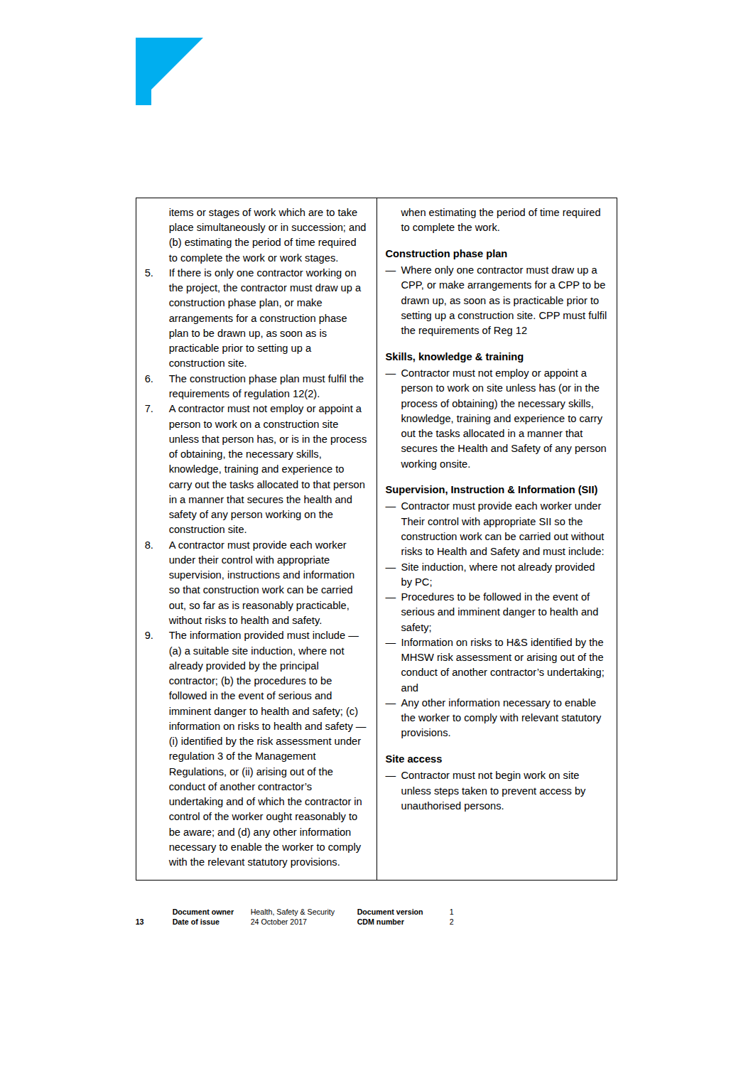| items or stages of work which are to take place simultaneously or in succession; and (b) estimating the period of time required to complete the work or work stages. 5. If there is only one contractor working on the project, the contractor must draw up a construction phase plan, or make arrangements for a construction phase plan to be drawn up, as soon as is practicable prior to setting up a construction site. 6. The construction phase plan must fulfil the requirements of regulation 12(2). 7. A contractor must not employ or appoint a person to work on a construction site unless that person has, or is in the process of obtaining, the necessary skills, knowledge, training and experience to carry out the tasks allocated to that person in a manner that secures the health and safety of any person working on the construction site. 8. A contractor must provide each worker under their control with appropriate supervision, instructions and information so that construction work can be carried out, so far as is reasonably practicable, without risks to health and safety. 9. The information provided must include — (a) a suitable site induction, where not already provided by the principal contractor; (b) the procedures to be followed in the event of serious and imminent danger to health and safety; (c) information on risks to health and safety — (i) identified by the risk assessment under regulation 3 of the Management Regulations, or (ii) arising out of the conduct of another contractor’s undertaking and of which the contractor in control of the worker ought reasonably to be aware; and (d) any other information necessary to enable the worker to comply with the relevant statutory provisions. | when estimating the period of time required to complete the work. Construction phase plan Where only one contractor must draw up a CPP, or make arrangements for a CPP to be drawn up, as soon as is practicable prior to setting up a construction site. CPP must fulfil the requirements of Reg 12 Skills, knowledge & training Contractor must not employ or appoint a person to work on site unless has (or in the process of obtaining) the necessary skills, knowledge, training and experience to carry out the tasks allocated in a manner that secures the Health and Safety of any person working onsite. Supervision, Instruction & Information (SII) Contractor must provide each worker under Their control with appropriate SII so the construction work can be carried out without risks to Health and Safety and must include: Site induction, where not already provided by PC; Procedures to be followed in the event of serious and imminent danger to health and safety; Information on risks to H&S identified by the MHSW risk assessment or arising out of the conduct of another contractor’s undertaking; and Any other information necessary to enable the worker to comply with relevant statutory provisions. Site access Contractor must not begin work on site unless steps taken to prevent access by unauthorised persons. |
13
| Document owner | Health, Safety & Security | Document version | 1 |
| Date of issue | 24 October 2017 | CDM number | 2 |